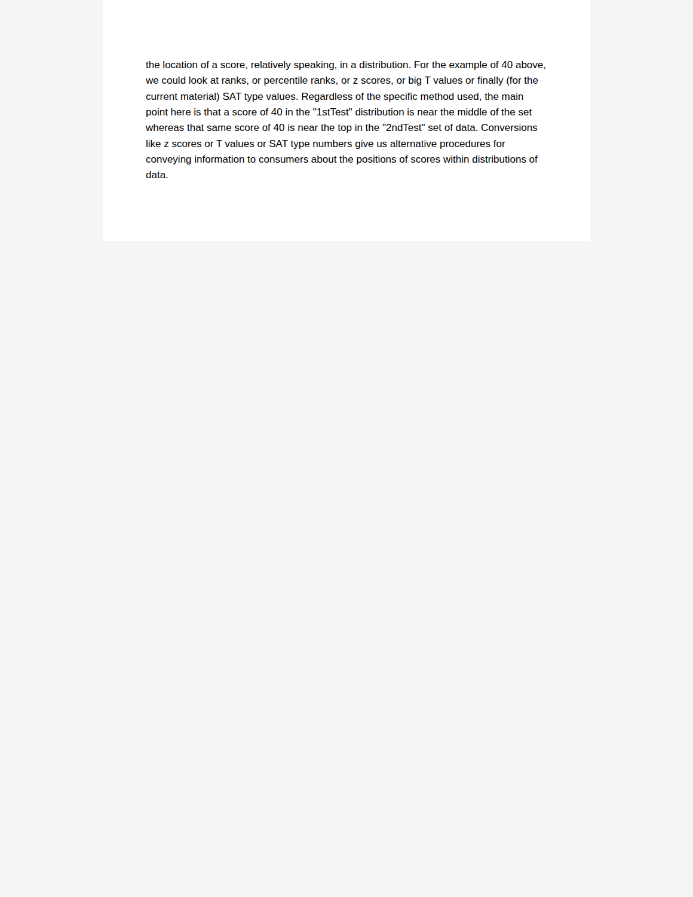the location of a score, relatively speaking, in a distribution. For the example of 40 above, we could look at ranks, or percentile ranks, or z scores, or big T values or finally (for the current material) SAT type values. Regardless of the specific method used, the main point here is that a score of 40 in the "1stTest" distribution is near the middle of the set whereas that same score of 40 is near the top in the "2ndTest" set of data. Conversions like z scores or T values or SAT type numbers give us alternative procedures for conveying information to consumers about the positions of scores within distributions of data.